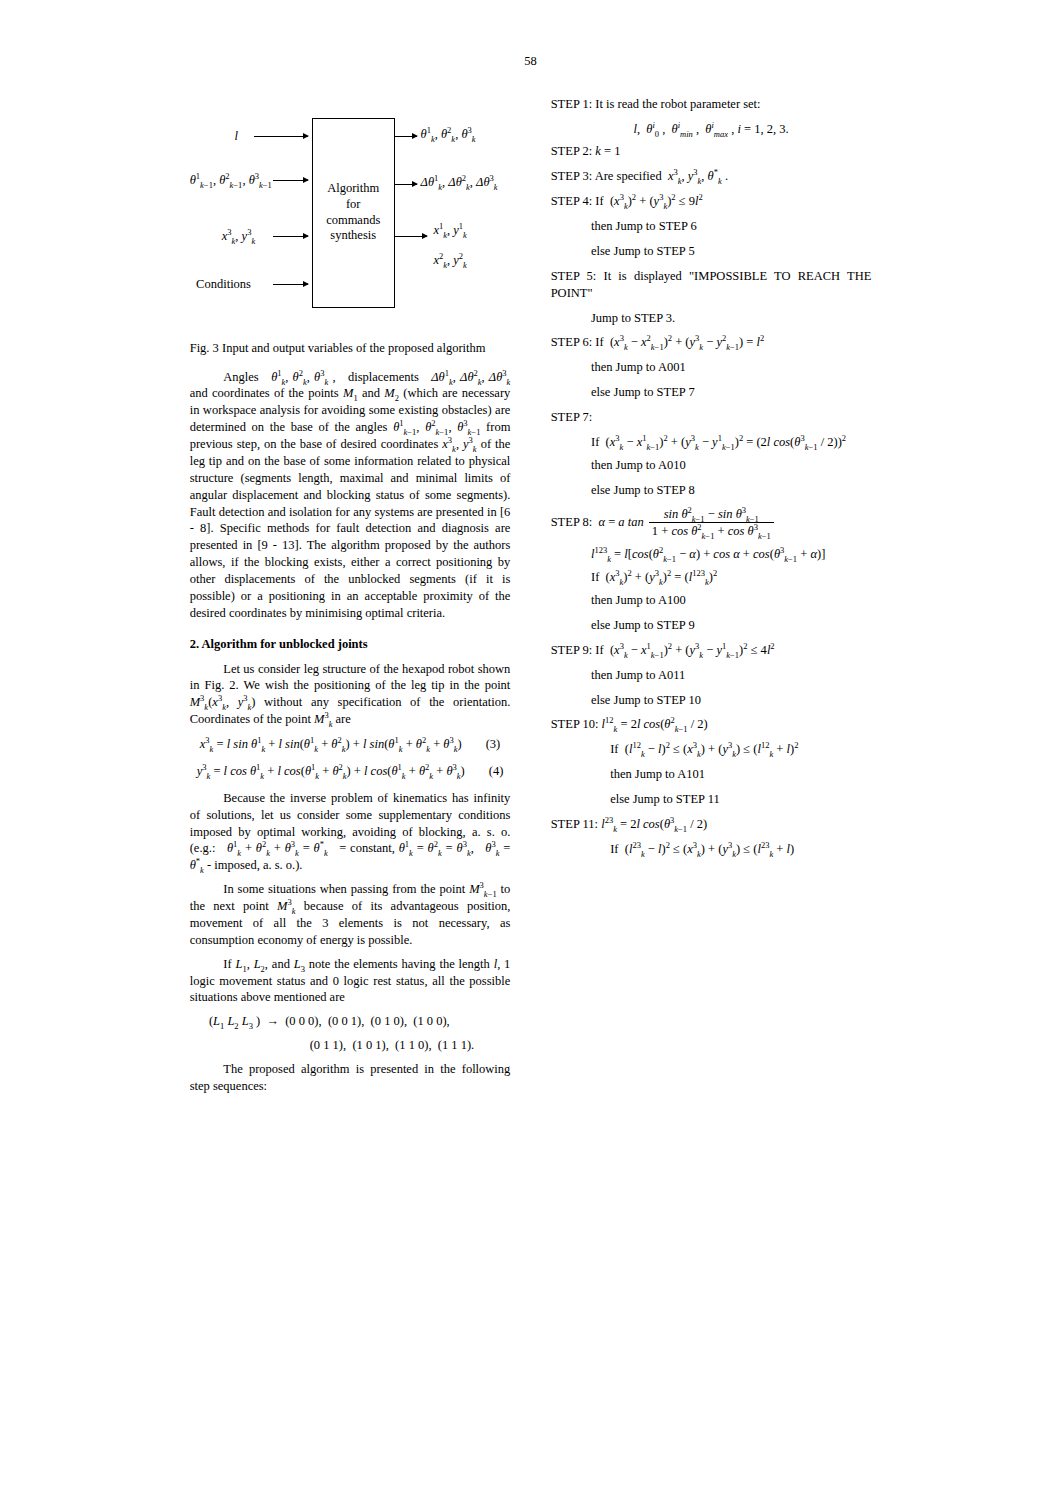58
l
θ1k−1, θ2k−1, θ3k−1
x3k, y3k
Conditions
Algorithm
for
commands
synthesis
θ1k, θ2k, θ3k
Δθ1k, Δθ2k, Δθ3k
x1k, y1k
x2k, y2k
Fig. 3 Input and output variables of the proposed algorithm
Angles θ1k, θ2k, θ3k , displacements Δθ1k, Δθ2k, Δθ3k and coordinates of the points M1 and M2 (which are necessary in workspace analysis for avoiding some existing obstacles) are determined on the base of the angles θ1k−1, θ2k−1, θ3k−1 from previous step, on the base of desired coordinates x3k, y3k of the leg tip and on the base of some information related to physical structure (segments length, maximal and minimal limits of angular displacement and blocking status of some segments). Fault detection and isolation for any systems are presented in [6 - 8]. Specific methods for fault detection and diagnosis are presented in [9 - 13]. The algorithm proposed by the authors allows, if the blocking exists, either a correct positioning by other displacements of the unblocked segments (if it is possible) or a positioning in an acceptable proximity of the desired coordinates by minimising optimal criteria.
2. Algorithm for unblocked joints
Let us consider leg structure of the hexapod robot shown in Fig. 2. We wish the positioning of the leg tip in the point M3k(x3k, y3k) without any specification of the orientation. Coordinates of the point M3k are
x3k = l sin θ1k + l sin(θ1k + θ2k) + l sin(θ1k + θ2k + θ3k)
(3)
y3k = l cos θ1k + l cos(θ1k + θ2k) + l cos(θ1k + θ2k + θ3k)
(4)
Because the inverse problem of kinematics has infinity of solutions, let us consider some supplementary conditions imposed by optimal working, avoiding of blocking, a. s. o. (e.g.: θ1k + θ2k + θ3k = θ*k = constant, θ1k = θ2k = θ3k, θ3k = θ*k - imposed, a. s. o.).
In some situations when passing from the point M3k−1 to the next point M3k because of its advantageous position, movement of all the 3 elements is not necessary, as consumption economy of energy is possible.
If L1, L2, and L3 note the elements having the length l, 1 logic movement status and 0 logic rest status, all the possible situations above mentioned are
(L1 L2 L3 ) → (0 0 0), (0 0 1), (0 1 0), (1 0 0),
(0 1 1), (1 0 1), (1 1 0), (1 1 1).
The proposed algorithm is presented in the following step sequences:
STEP 1: It is read the robot parameter set:
l, θi0 , θimin , θimax , i = 1, 2, 3.
STEP 2: k = 1
STEP 3: Are specified x3k, y3k, θ*k .
STEP 4: If (x3k)2 + (y3k)2 ≤ 9l2
then Jump to STEP 6
else Jump to STEP 5
STEP 5: It is displayed "IMPOSSIBLE TO REACH THE POINT"
Jump to STEP 3.
STEP 6: If (x3k − x2k−1)2 + (y3k − y2k−1) = l2
then Jump to A001
else Jump to STEP 7
STEP 7:
If (x3k − x1k−1)2 + (y3k − y1k−1)2 = (2l cos(θ3k−1 / 2))2
then Jump to A010
else Jump to STEP 8
STEP 8: α = a tan sin θ2k−1 − sin θ3k−1 1 + cos θ2k−1 + cos θ3k−1
l123k = l[cos(θ2k−1 − α) + cos α + cos(θ3k−1 + α)]
If (x3k)2 + (y3k)2 = (l123k)2
then Jump to A100
else Jump to STEP 9
STEP 9: If (x3k − x1k−1)2 + (y3k − y1k−1)2 ≤ 4l2
then Jump to A011
else Jump to STEP 10
STEP 10: l12k = 2l cos(θ2k−1 / 2)
If (l12k − l)2 ≤ (x3k) + (y3k) ≤ (l12k + l)2
then Jump to A101
else Jump to STEP 11
STEP 11: l23k = 2l cos(θ3k−1 / 2)
If (l23k − l)2 ≤ (x3k) + (y3k) ≤ (l23k + l)